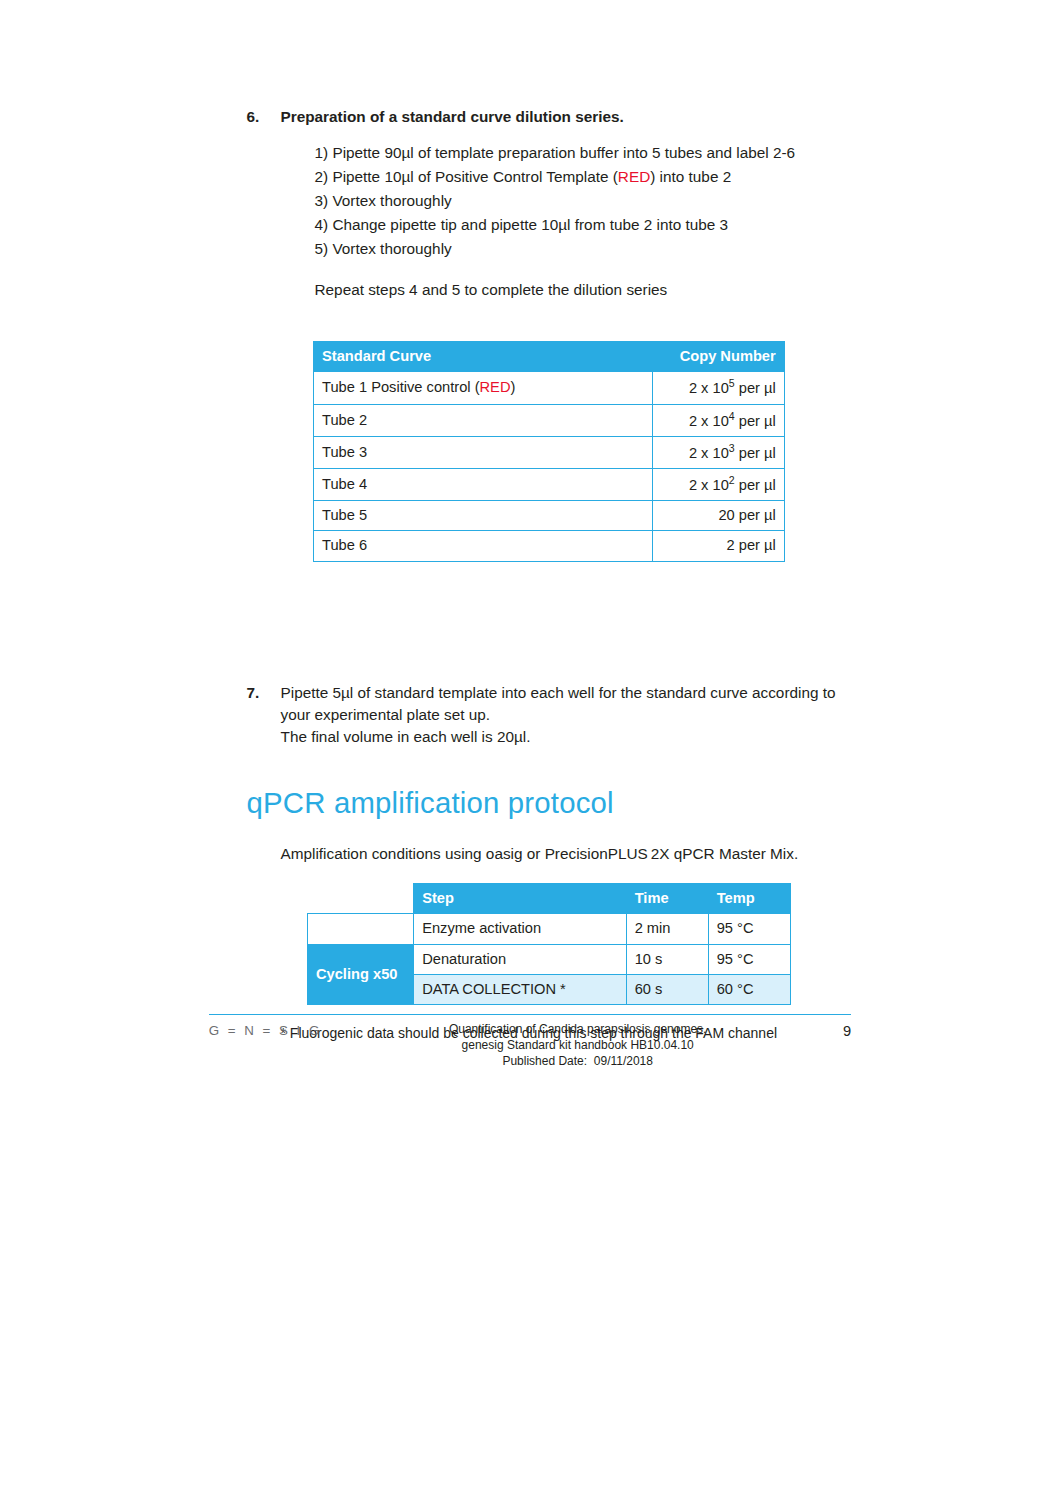6. Preparation of a standard curve dilution series.
1) Pipette 90µl of template preparation buffer into 5 tubes and label 2-6
2) Pipette 10µl of Positive Control Template (RED) into tube 2
3) Vortex thoroughly
4) Change pipette tip and pipette 10µl from tube 2 into tube 3
5) Vortex thoroughly
Repeat steps 4 and 5 to complete the dilution series
| Standard Curve | Copy Number |
| --- | --- |
| Tube 1 Positive control ( RED ) | 2 x 10 5 per µl |
| Tube 2 | 2 x 10 4 per µl |
| Tube 3 | 2 x 10 3 per µl |
| Tube 4 | 2 x 10 2 per µl |
| Tube 5 | 20 per µl |
| Tube 6 | 2 per µl |
7. Pipette 5µl of standard template into each well for the standard curve according to your experimental plate set up.
The final volume in each well is 20µl.
qPCR amplification protocol
Amplification conditions using oasig or PrecisionPLUS 2X qPCR Master Mix.
| | Step | Time | Temp |
| --- | --- | --- | --- |
| | Enzyme activation | 2 min | 95 °C |
| Cycling x50 | Denaturation | 10 s | 95 °C |
| DATA COLLECTION * | 60 s | 60 °C |
* Fluorogenic data should be collected during this step through the FAM channel
G = N = S I G
Quantification of Candida parapsilosis genomes.
genesig Standard kit handbook HB10.04.10
Published Date: 09/11/2018
9